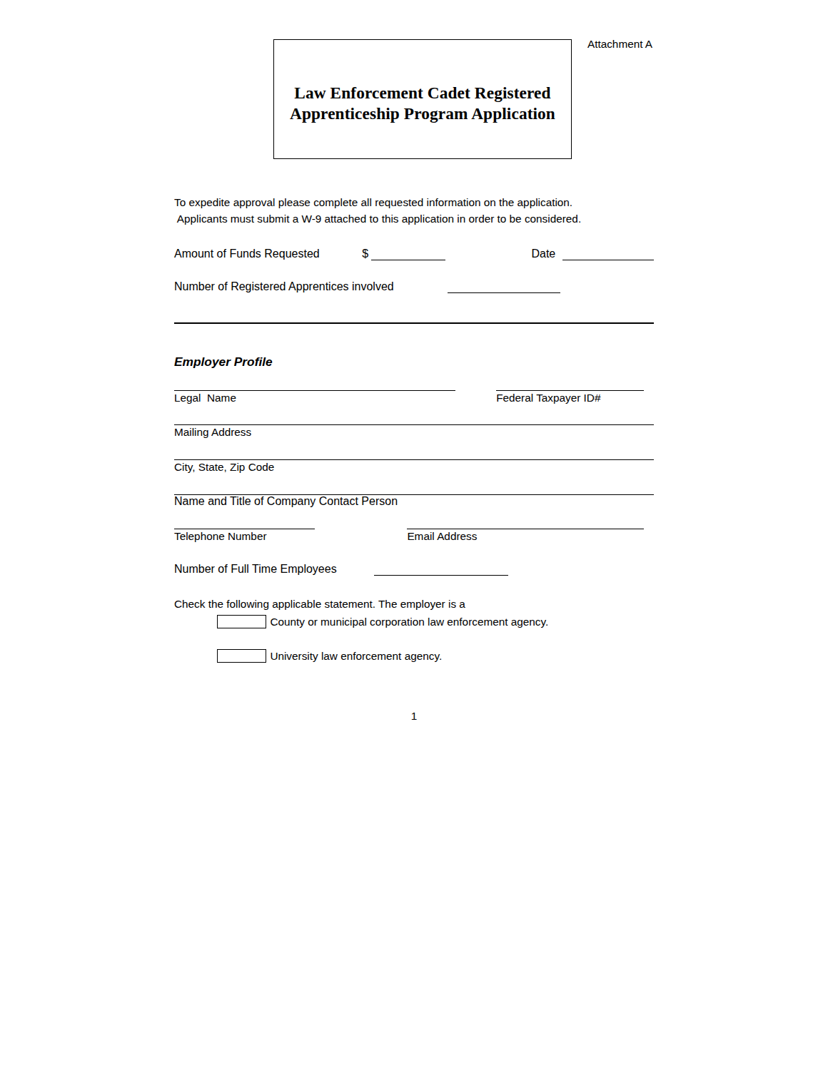Attachment A
Law Enforcement Cadet Registered
Apprenticeship Program Application
To expedite approval please complete all requested information on the application.
Applicants must submit a W-9 attached to this application in order to be considered.
Amount of Funds Requested $ Date
Number of Registered Apprentices involved
Employer Profile
Legal Name
Federal Taxpayer ID#
Mailing Address
City, State, Zip Code
Name and Title of Company Contact Person
Telephone Number
Email Address
Number of Full Time Employees
Check the following applicable statement. The employer is a
County or municipal corporation law enforcement agency.
University law enforcement agency.
1